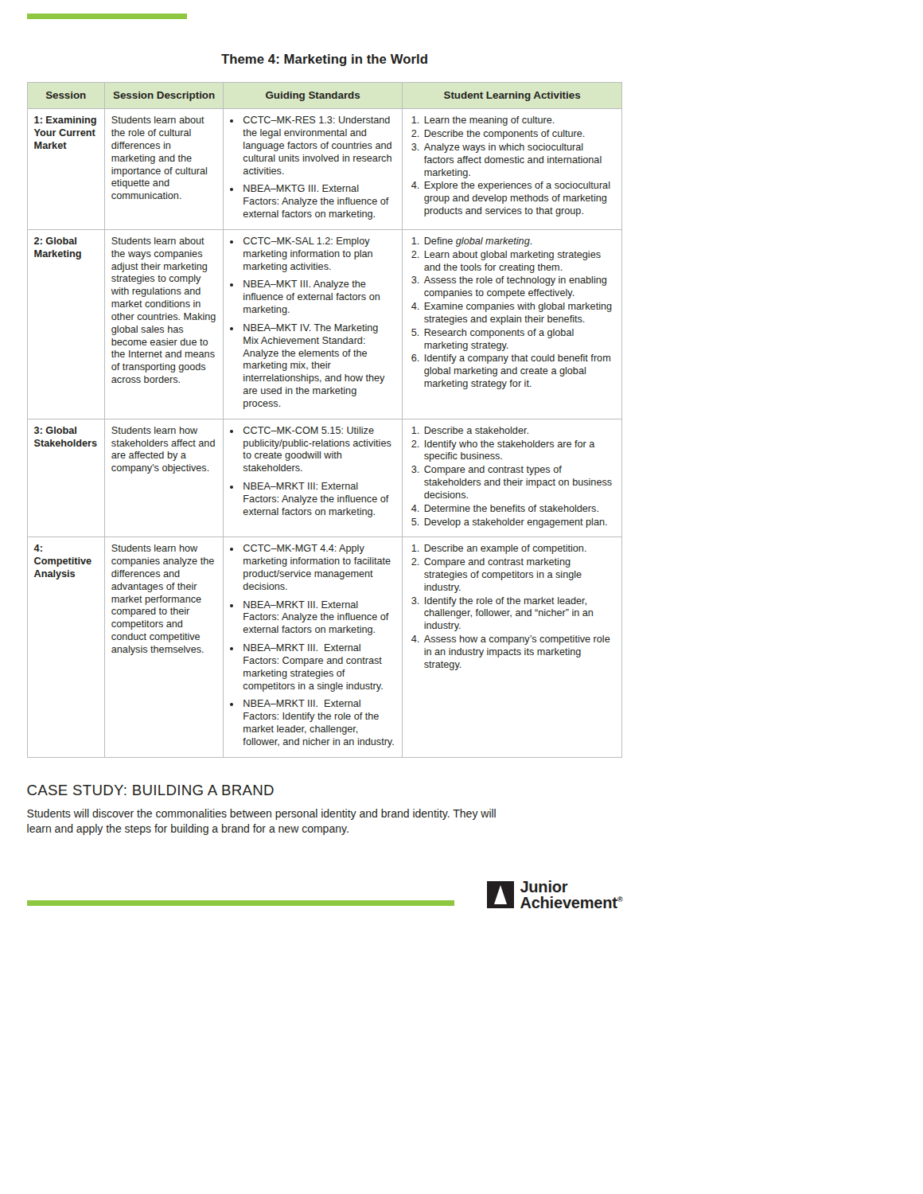Theme 4: Marketing in the World
| Session | Session Description | Guiding Standards | Student Learning Activities |
| --- | --- | --- | --- |
| 1: Examining Your Current Market | Students learn about the role of cultural differences in marketing and the importance of cultural etiquette and communication. | CCTC–MK-RES 1.3: Understand the legal environmental and language factors of countries and cultural units involved in research activities. NBEA–MKTG III. External Factors: Analyze the influence of external factors on marketing. | Learn the meaning of culture. Describe the components of culture. Analyze ways in which sociocultural factors affect domestic and international marketing. Explore the experiences of a sociocultural group and develop methods of marketing products and services to that group. |
| 2: Global Marketing | Students learn about the ways companies adjust their marketing strategies to comply with regulations and market conditions in other countries. Making global sales has become easier due to the Internet and means of transporting goods across borders. | CCTC–MK-SAL 1.2: Employ marketing information to plan marketing activities. NBEA–MKT III. Analyze the influence of external factors on marketing. NBEA–MKT IV. The Marketing Mix Achievement Standard: Analyze the elements of the marketing mix, their interrelationships, and how they are used in the marketing process. | Define global marketing . Learn about global marketing strategies and the tools for creating them. Assess the role of technology in enabling companies to compete effectively. Examine companies with global marketing strategies and explain their benefits. Research components of a global marketing strategy. Identify a company that could benefit from global marketing and create a global marketing strategy for it. |
| 3: Global Stakeholders | Students learn how stakeholders affect and are affected by a company's objectives. | CCTC–MK-COM 5.15: Utilize publicity/public-relations activities to create goodwill with stakeholders. NBEA–MRKT III: External Factors: Analyze the influence of external factors on marketing. | Describe a stakeholder. Identify who the stakeholders are for a specific business. Compare and contrast types of stakeholders and their impact on business decisions. Determine the benefits of stakeholders. Develop a stakeholder engagement plan. |
| 4: Competitive Analysis | Students learn how companies analyze the differences and advantages of their market performance compared to their competitors and conduct competitive analysis themselves. | CCTC–MK-MGT 4.4: Apply marketing information to facilitate product/service management decisions. NBEA–MRKT III. External Factors: Analyze the influence of external factors on marketing. NBEA–MRKT III. External Factors: Compare and contrast marketing strategies of competitors in a single industry. NBEA–MRKT III. External Factors: Identify the role of the market leader, challenger, follower, and nicher in an industry. | Describe an example of competition. Compare and contrast marketing strategies of competitors in a single industry. Identify the role of the market leader, challenger, follower, and “nicher” in an industry. Assess how a company’s competitive role in an industry impacts its marketing strategy. |
CASE STUDY: BUILDING A BRAND
Students will discover the commonalities between personal identity and brand identity. They will learn and apply the steps for building a brand for a new company.
Junior
Achievement®